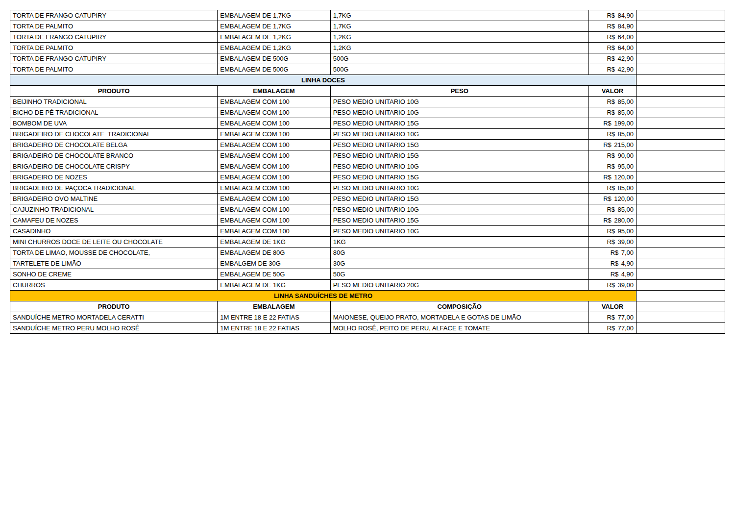| TORTA DE FRANGO CATUPIRY | EMBALAGEM DE 1,7KG | 1,7KG | R$ 84,90 | |
| TORTA DE PALMITO | EMBALAGEM DE 1,7KG | 1,7KG | R$ 84,90 | |
| TORTA DE FRANGO CATUPIRY | EMBALAGEM DE 1,2KG | 1,2KG | R$ 64,00 | |
| TORTA DE PALMITO | EMBALAGEM DE 1,2KG | 1,2KG | R$ 64,00 | |
| TORTA DE FRANGO CATUPIRY | EMBALAGEM DE 500G | 500G | R$ 42,90 | |
| TORTA DE PALMITO | EMBALAGEM DE 500G | 500G | R$ 42,90 | |
| LINHA DOCES | |
| PRODUTO | EMBALAGEM | PESO | VALOR | |
| BEIJINHO TRADICIONAL | EMBALAGEM COM 100 | PESO MEDIO UNITARIO 10G | R$ 85,00 | |
| BICHO DE PÉ TRADICIONAL | EMBALAGEM COM 100 | PESO MEDIO UNITARIO 10G | R$ 85,00 | |
| BOMBOM DE UVA | EMBALAGEM COM 100 | PESO MEDIO UNITARIO 15G | R$ 199,00 | |
| BRIGADEIRO DE CHOCOLATE TRADICIONAL | EMBALAGEM COM 100 | PESO MEDIO UNITARIO 10G | R$ 85,00 | |
| BRIGADEIRO DE CHOCOLATE BELGA | EMBALAGEM COM 100 | PESO MEDIO UNITARIO 15G | R$ 215,00 | |
| BRIGADEIRO DE CHOCOLATE BRANCO | EMBALAGEM COM 100 | PESO MEDIO UNITARIO 15G | R$ 90,00 | |
| BRIGADEIRO DE CHOCOLATE CRISPY | EMBALAGEM COM 100 | PESO MEDIO UNITARIO 10G | R$ 95,00 | |
| BRIGADEIRO DE NOZES | EMBALAGEM COM 100 | PESO MEDIO UNITARIO 15G | R$ 120,00 | |
| BRIGADEIRO DE PAÇOCA TRADICIONAL | EMBALAGEM COM 100 | PESO MEDIO UNITARIO 10G | R$ 85,00 | |
| BRIGADEIRO OVO MALTINE | EMBALAGEM COM 100 | PESO MEDIO UNITARIO 15G | R$ 120,00 | |
| CAJUZINHO TRADICIONAL | EMBALAGEM COM 100 | PESO MEDIO UNITARIO 10G | R$ 85,00 | |
| CAMAFEU DE NOZES | EMBALAGEM COM 100 | PESO MEDIO UNITARIO 15G | R$ 280,00 | |
| CASADINHO | EMBALAGEM COM 100 | PESO MEDIO UNITARIO 10G | R$ 95,00 | |
| MINI CHURROS DOCE DE LEITE OU CHOCOLATE | EMBALAGEM DE 1KG | 1KG | R$ 39,00 | |
| TORTA DE LIMAO, MOUSSE DE CHOCOLATE, | EMBALAGEM DE 80G | 80G | R$ 7,00 | |
| TARTELETE DE LIMÃO | EMBALGEM DE 30G | 30G | R$ 4,90 | |
| SONHO DE CREME | EMBALAGEM DE 50G | 50G | R$ 4,90 | |
| CHURROS | EMBALAGEM DE 1KG | PESO MEDIO UNITARIO 20G | R$ 39,00 | |
| LINHA SANDUÍCHES DE METRO | |
| PRODUTO | EMBALAGEM | COMPOSIÇÃO | VALOR | |
| SANDUÍCHE METRO MORTADELA CERATTI | 1M ENTRE 18 E 22 FATIAS | MAIONESE, QUEIJO PRATO, MORTADELA E GOTAS DE LIMÃO | R$ 77,00 | |
| SANDUÍCHE METRO PERU MOLHO ROSÊ | 1M ENTRE 18 E 22 FATIAS | MOLHO ROSÊ, PEITO DE PERU, ALFACE E TOMATE | R$ 77,00 | |